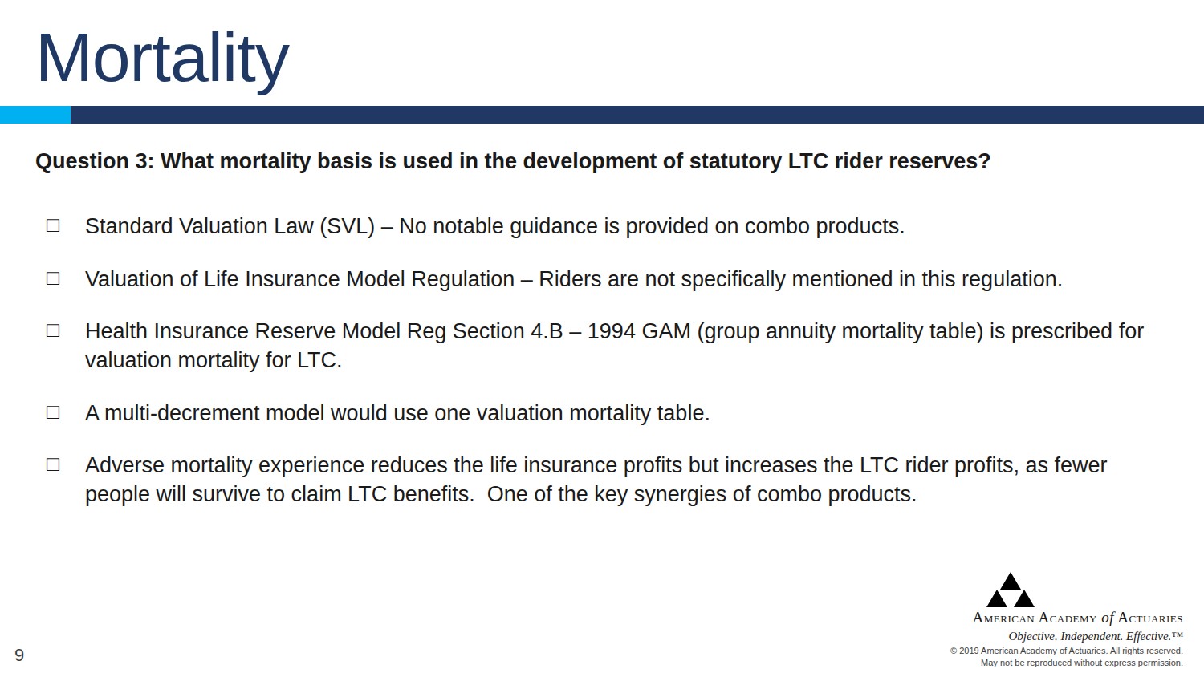Mortality
Question 3: What mortality basis is used in the development of statutory LTC rider reserves?
Standard Valuation Law (SVL) – No notable guidance is provided on combo products.
Valuation of Life Insurance Model Regulation – Riders are not specifically mentioned in this regulation.
Health Insurance Reserve Model Reg Section 4.B – 1994 GAM (group annuity mortality table) is prescribed for valuation mortality for LTC.
A multi-decrement model would use one valuation mortality table.
Adverse mortality experience reduces the life insurance profits but increases the LTC rider profits, as fewer people will survive to claim LTC benefits. One of the key synergies of combo products.
9
American Academy of Actuaries
Objective. Independent. Effective.™
© 2019 American Academy of Actuaries. All rights reserved.
May not be reproduced without express permission.